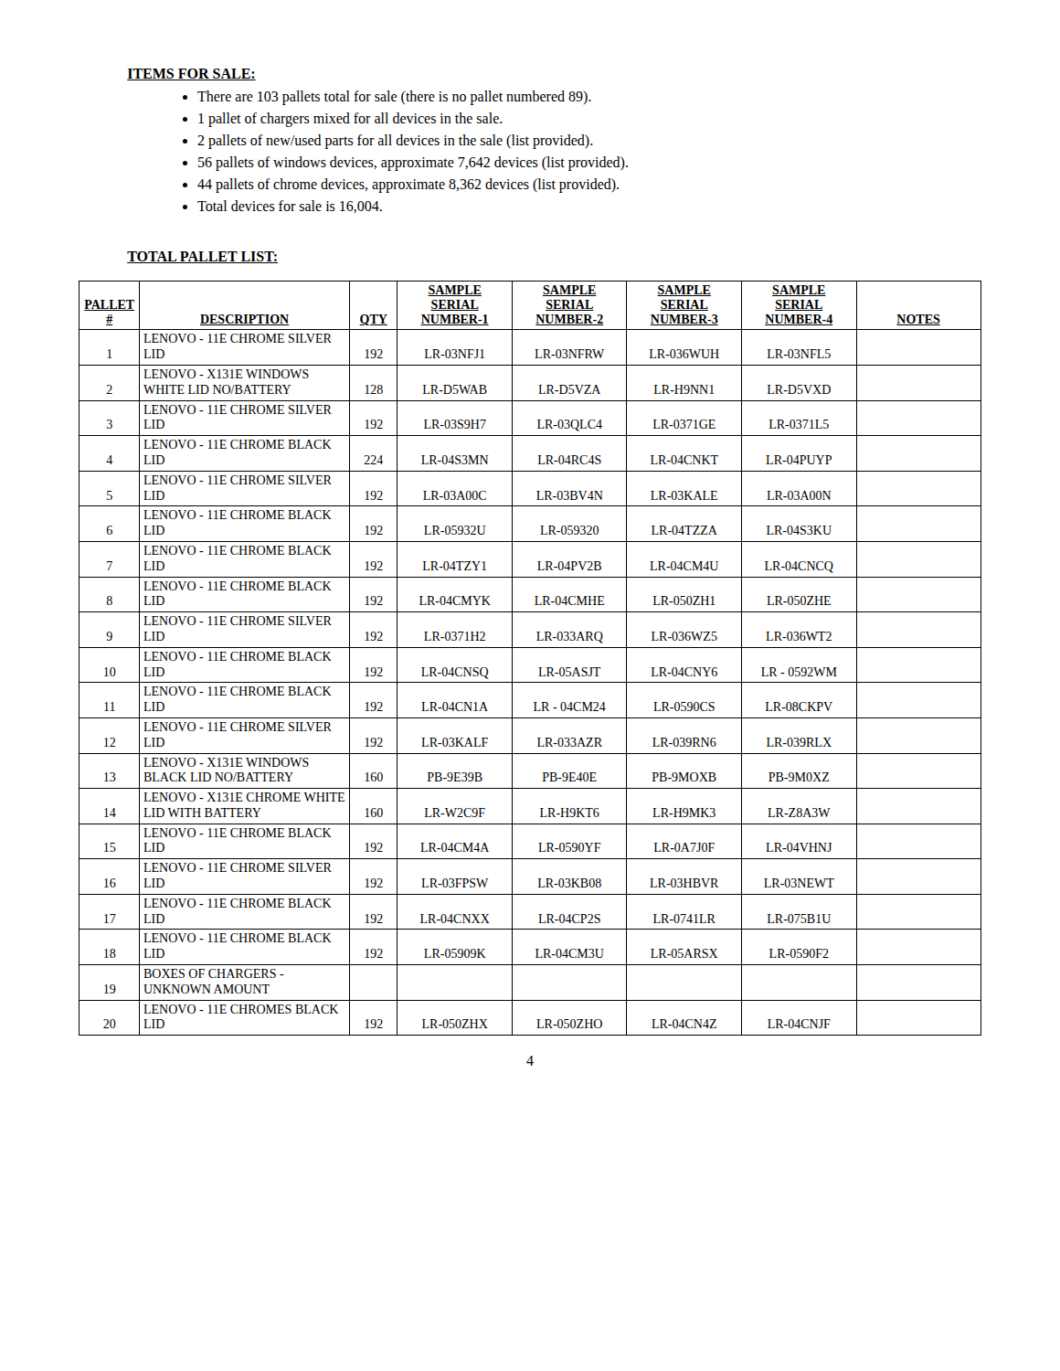ITEMS FOR SALE:
There are 103 pallets total for sale (there is no pallet numbered 89).
1 pallet of chargers mixed for all devices in the sale.
2 pallets of new/used parts for all devices in the sale (list provided).
56 pallets of windows devices, approximate 7,642 devices (list provided).
44 pallets of chrome devices, approximate 8,362 devices (list provided).
Total devices for sale is 16,004.
TOTAL PALLET LIST:
| PALLET # | DESCRIPTION | QTY | SAMPLE SERIAL NUMBER-1 | SAMPLE SERIAL NUMBER-2 | SAMPLE SERIAL NUMBER-3 | SAMPLE SERIAL NUMBER-4 | NOTES |
| --- | --- | --- | --- | --- | --- | --- | --- |
| 1 | LENOVO - 11E CHROME SILVER LID | 192 | LR-03NFJ1 | LR-03NFRW | LR-036WUH | LR-03NFL5 | |
| 2 | LENOVO - X131E WINDOWS WHITE LID NO/BATTERY | 128 | LR-D5WAB | LR-D5VZA | LR-H9NN1 | LR-D5VXD | |
| 3 | LENOVO - 11E CHROME SILVER LID | 192 | LR-03S9H7 | LR-03QLC4 | LR-0371GE | LR-0371L5 | |
| 4 | LENOVO - 11E CHROME BLACK LID | 224 | LR-04S3MN | LR-04RC4S | LR-04CNKT | LR-04PUYP | |
| 5 | LENOVO - 11E CHROME SILVER LID | 192 | LR-03A00C | LR-03BV4N | LR-03KALE | LR-03A00N | |
| 6 | LENOVO - 11E CHROME BLACK LID | 192 | LR-05932U | LR-059320 | LR-04TZZA | LR-04S3KU | |
| 7 | LENOVO - 11E CHROME BLACK LID | 192 | LR-04TZY1 | LR-04PV2B | LR-04CM4U | LR-04CNCQ | |
| 8 | LENOVO - 11E CHROME BLACK LID | 192 | LR-04CMYK | LR-04CMHE | LR-050ZH1 | LR-050ZHE | |
| 9 | LENOVO - 11E CHROME SILVER LID | 192 | LR-0371H2 | LR-033ARQ | LR-036WZ5 | LR-036WT2 | |
| 10 | LENOVO - 11E CHROME BLACK LID | 192 | LR-04CNSQ | LR-05ASJT | LR-04CNY6 | LR - 0592WM | |
| 11 | LENOVO - 11E CHROME BLACK LID | 192 | LR-04CN1A | LR - 04CM24 | LR-0590CS | LR-08CKPV | |
| 12 | LENOVO - 11E CHROME SILVER LID | 192 | LR-03KALF | LR-033AZR | LR-039RN6 | LR-039RLX | |
| 13 | LENOVO - X131E WINDOWS BLACK LID NO/BATTERY | 160 | PB-9E39B | PB-9E40E | PB-9MOXB | PB-9M0XZ | |
| 14 | LENOVO - X131E CHROME WHITE LID WITH BATTERY | 160 | LR-W2C9F | LR-H9KT6 | LR-H9MK3 | LR-Z8A3W | |
| 15 | LENOVO - 11E CHROME BLACK LID | 192 | LR-04CM4A | LR-0590YF | LR-0A7J0F | LR-04VHNJ | |
| 16 | LENOVO - 11E CHROME SILVER LID | 192 | LR-03FPSW | LR-03KB08 | LR-03HBVR | LR-03NEWT | |
| 17 | LENOVO - 11E CHROME BLACK LID | 192 | LR-04CNXX | LR-04CP2S | LR-0741LR | LR-075B1U | |
| 18 | LENOVO - 11E CHROME BLACK LID | 192 | LR-05909K | LR-04CM3U | LR-05ARSX | LR-0590F2 | |
| 19 | BOXES OF CHARGERS - UNKNOWN AMOUNT | | | | | | |
| 20 | LENOVO - 11E CHROMES BLACK LID | 192 | LR-050ZHX | LR-050ZHO | LR-04CN4Z | LR-04CNJF | |
4